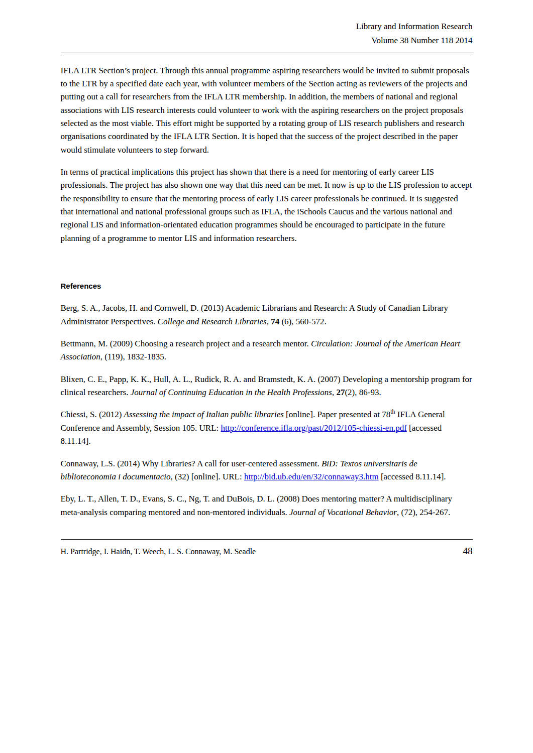Library and Information Research
Volume 38 Number 118 2014
IFLA LTR Section’s project. Through this annual programme aspiring researchers would be invited to submit proposals to the LTR by a specified date each year, with volunteer members of the Section acting as reviewers of the projects and putting out a call for researchers from the IFLA LTR membership. In addition, the members of national and regional associations with LIS research interests could volunteer to work with the aspiring researchers on the project proposals selected as the most viable. This effort might be supported by a rotating group of LIS research publishers and research organisations coordinated by the IFLA LTR Section. It is hoped that the success of the project described in the paper would stimulate volunteers to step forward.
In terms of practical implications this project has shown that there is a need for mentoring of early career LIS professionals. The project has also shown one way that this need can be met. It now is up to the LIS profession to accept the responsibility to ensure that the mentoring process of early LIS career professionals be continued. It is suggested that international and national professional groups such as IFLA, the iSchools Caucus and the various national and regional LIS and information-orientated education programmes should be encouraged to participate in the future planning of a programme to mentor LIS and information researchers.
References
Berg, S. A., Jacobs, H. and Cornwell, D. (2013) Academic Librarians and Research: A Study of Canadian Library Administrator Perspectives. College and Research Libraries, 74 (6), 560-572.
Bettmann, M. (2009) Choosing a research project and a research mentor. Circulation: Journal of the American Heart Association, (119), 1832-1835.
Blixen, C. E., Papp, K. K., Hull, A. L., Rudick, R. A. and Bramstedt, K. A. (2007) Developing a mentorship program for clinical researchers. Journal of Continuing Education in the Health Professions, 27(2), 86-93.
Chiessi, S. (2012) Assessing the impact of Italian public libraries [online]. Paper presented at 78th IFLA General Conference and Assembly, Session 105. URL: http://conference.ifla.org/past/2012/105-chiessi-en.pdf [accessed 8.11.14].
Connaway, L.S. (2014) Why Libraries? A call for user-centered assessment. BiD: Textos universitaris de biblioteconomia i documentacio, (32) [online]. URL: http://bid.ub.edu/en/32/connaway3.htm [accessed 8.11.14].
Eby, L. T., Allen, T. D., Evans, S. C., Ng, T. and DuBois, D. L. (2008) Does mentoring matter? A multidisciplinary meta-analysis comparing mentored and non-mentored individuals. Journal of Vocational Behavior, (72), 254-267.
H. Partridge, I. Haidn, T. Weech, L. S. Connaway, M. Seadle 48